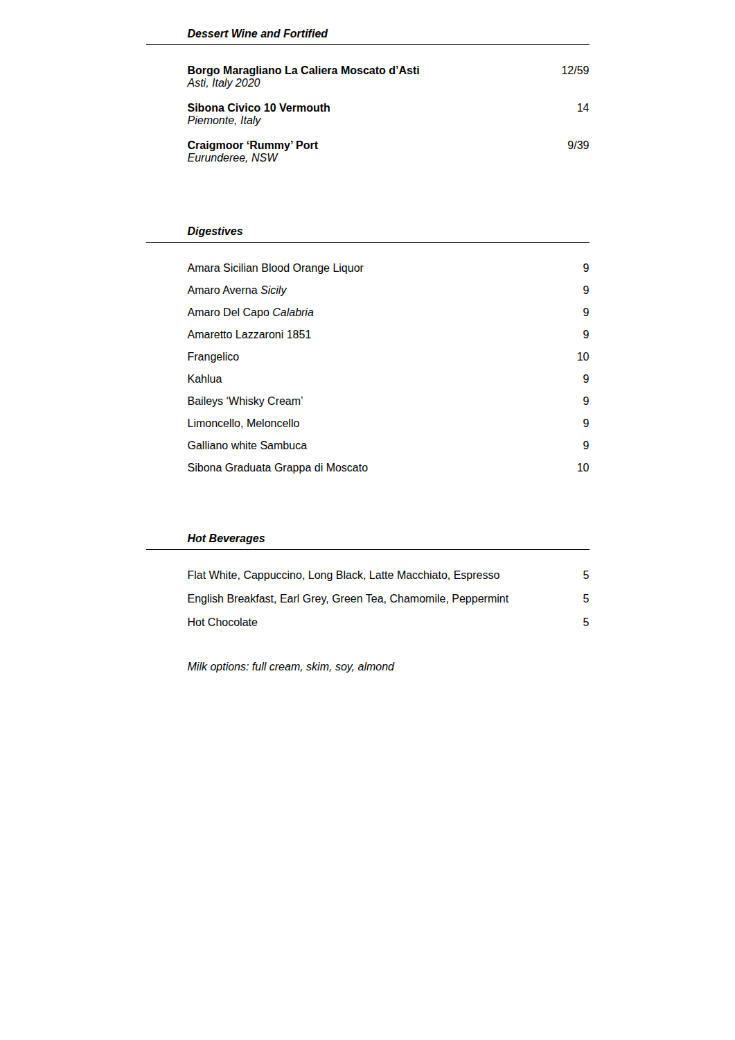Dessert Wine and Fortified
| Borgo Maragliano La Caliera Moscato d’Asti Asti, Italy 2020 | 12/59 |
| Sibona Civico 10 Vermouth Piemonte, Italy | 14 |
| Craigmoor ‘Rummy’ Port Eurunderee, NSW | 9/39 |
Digestives
| Amara Sicilian Blood Orange Liquor | 9 |
| Amaro Averna Sicily | 9 |
| Amaro Del Capo Calabria | 9 |
| Amaretto Lazzaroni 1851 | 9 |
| Frangelico | 10 |
| Kahlua | 9 |
| Baileys ‘Whisky Cream’ | 9 |
| Limoncello, Meloncello | 9 |
| Galliano white Sambuca | 9 |
| Sibona Graduata Grappa di Moscato | 10 |
Hot Beverages
| Flat White, Cappuccino, Long Black, Latte Macchiato, Espresso | 5 |
| English Breakfast, Earl Grey, Green Tea, Chamomile, Peppermint | 5 |
| Hot Chocolate | 5 |
Milk options: full cream, skim, soy, almond